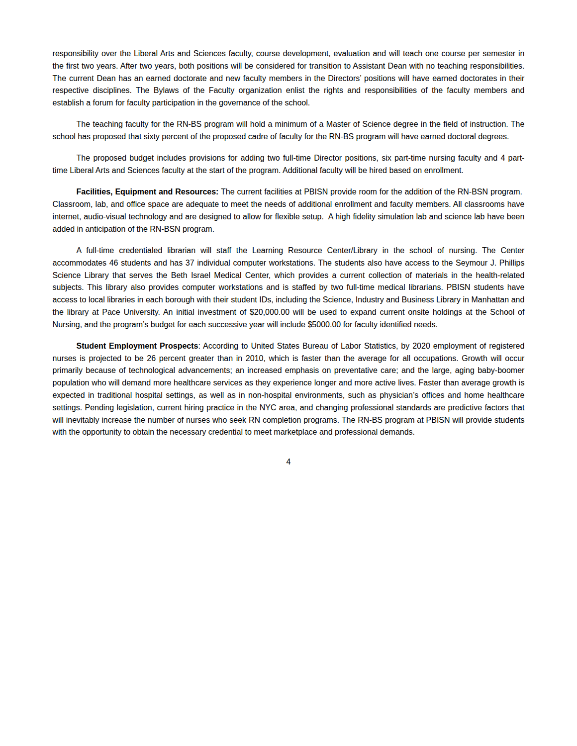responsibility over the Liberal Arts and Sciences faculty, course development, evaluation and will teach one course per semester in the first two years. After two years, both positions will be considered for transition to Assistant Dean with no teaching responsibilities. The current Dean has an earned doctorate and new faculty members in the Directors’ positions will have earned doctorates in their respective disciplines. The Bylaws of the Faculty organization enlist the rights and responsibilities of the faculty members and establish a forum for faculty participation in the governance of the school.
The teaching faculty for the RN-BS program will hold a minimum of a Master of Science degree in the field of instruction. The school has proposed that sixty percent of the proposed cadre of faculty for the RN-BS program will have earned doctoral degrees.
The proposed budget includes provisions for adding two full-time Director positions, six part-time nursing faculty and 4 part-time Liberal Arts and Sciences faculty at the start of the program. Additional faculty will be hired based on enrollment.
Facilities, Equipment and Resources: The current facilities at PBISN provide room for the addition of the RN-BSN program. Classroom, lab, and office space are adequate to meet the needs of additional enrollment and faculty members. All classrooms have internet, audio-visual technology and are designed to allow for flexible setup. A high fidelity simulation lab and science lab have been added in anticipation of the RN-BSN program.
A full-time credentialed librarian will staff the Learning Resource Center/Library in the school of nursing. The Center accommodates 46 students and has 37 individual computer workstations. The students also have access to the Seymour J. Phillips Science Library that serves the Beth Israel Medical Center, which provides a current collection of materials in the health-related subjects. This library also provides computer workstations and is staffed by two full-time medical librarians. PBISN students have access to local libraries in each borough with their student IDs, including the Science, Industry and Business Library in Manhattan and the library at Pace University. An initial investment of $20,000.00 will be used to expand current onsite holdings at the School of Nursing, and the program’s budget for each successive year will include $5000.00 for faculty identified needs.
Student Employment Prospects: According to United States Bureau of Labor Statistics, by 2020 employment of registered nurses is projected to be 26 percent greater than in 2010, which is faster than the average for all occupations. Growth will occur primarily because of technological advancements; an increased emphasis on preventative care; and the large, aging baby-boomer population who will demand more healthcare services as they experience longer and more active lives. Faster than average growth is expected in traditional hospital settings, as well as in non-hospital environments, such as physician’s offices and home healthcare settings. Pending legislation, current hiring practice in the NYC area, and changing professional standards are predictive factors that will inevitably increase the number of nurses who seek RN completion programs. The RN-BS program at PBISN will provide students with the opportunity to obtain the necessary credential to meet marketplace and professional demands.
4